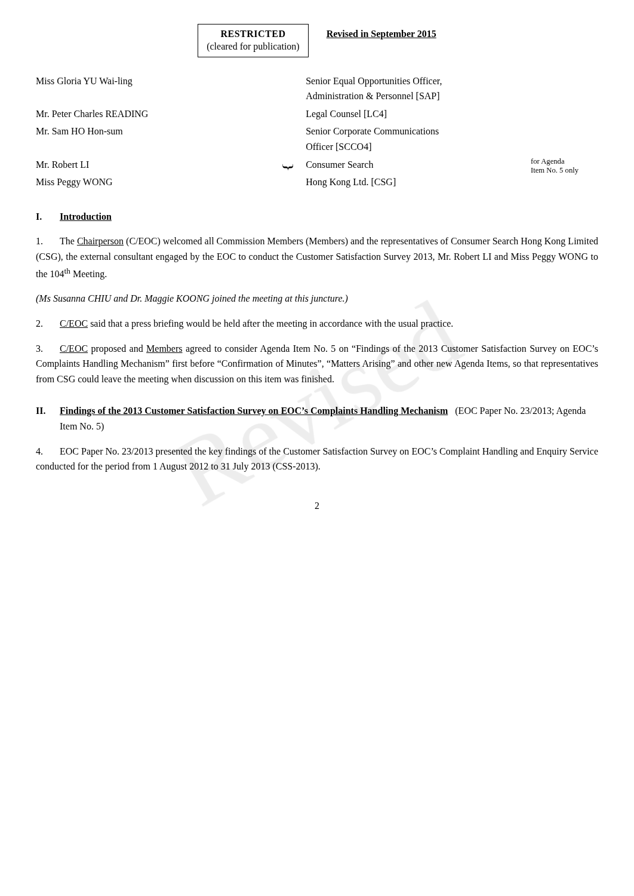Revised
RESTRICTED
(cleared for publication)
Revised in September 2015
| Miss Gloria YU Wai-ling | | Senior Equal Opportunities Officer, Administration & Personnel [SAP] |
| Mr. Peter Charles READING | | Legal Counsel [LC4] |
| Mr. Sam HO Hon-sum | | Senior Corporate Communications Officer [SCCO4] |
| Mr. Robert LI | } | Consumer Search | for Agenda Item No. 5 only |
| Miss Peggy WONG | Hong Kong Ltd. [CSG] |
I. Introduction
1. The Chairperson (C/EOC) welcomed all Commission Members (Members) and the representatives of Consumer Search Hong Kong Limited (CSG), the external consultant engaged by the EOC to conduct the Customer Satisfaction Survey 2013, Mr. Robert LI and Miss Peggy WONG to the 104th Meeting.
(Ms Susanna CHIU and Dr. Maggie KOONG joined the meeting at this juncture.)
2. C/EOC said that a press briefing would be held after the meeting in accordance with the usual practice.
3. C/EOC proposed and Members agreed to consider Agenda Item No. 5 on “Findings of the 2013 Customer Satisfaction Survey on EOC’s Complaints Handling Mechanism” first before “Confirmation of Minutes”, “Matters Arising” and other new Agenda Items, so that representatives from CSG could leave the meeting when discussion on this item was finished.
II.
Findings of the 2013 Customer Satisfaction Survey on EOC’s Complaints Handling Mechanism (EOC Paper No. 23/2013; Agenda Item No. 5)
4. EOC Paper No. 23/2013 presented the key findings of the Customer Satisfaction Survey on EOC’s Complaint Handling and Enquiry Service conducted for the period from 1 August 2012 to 31 July 2013 (CSS-2013).
2